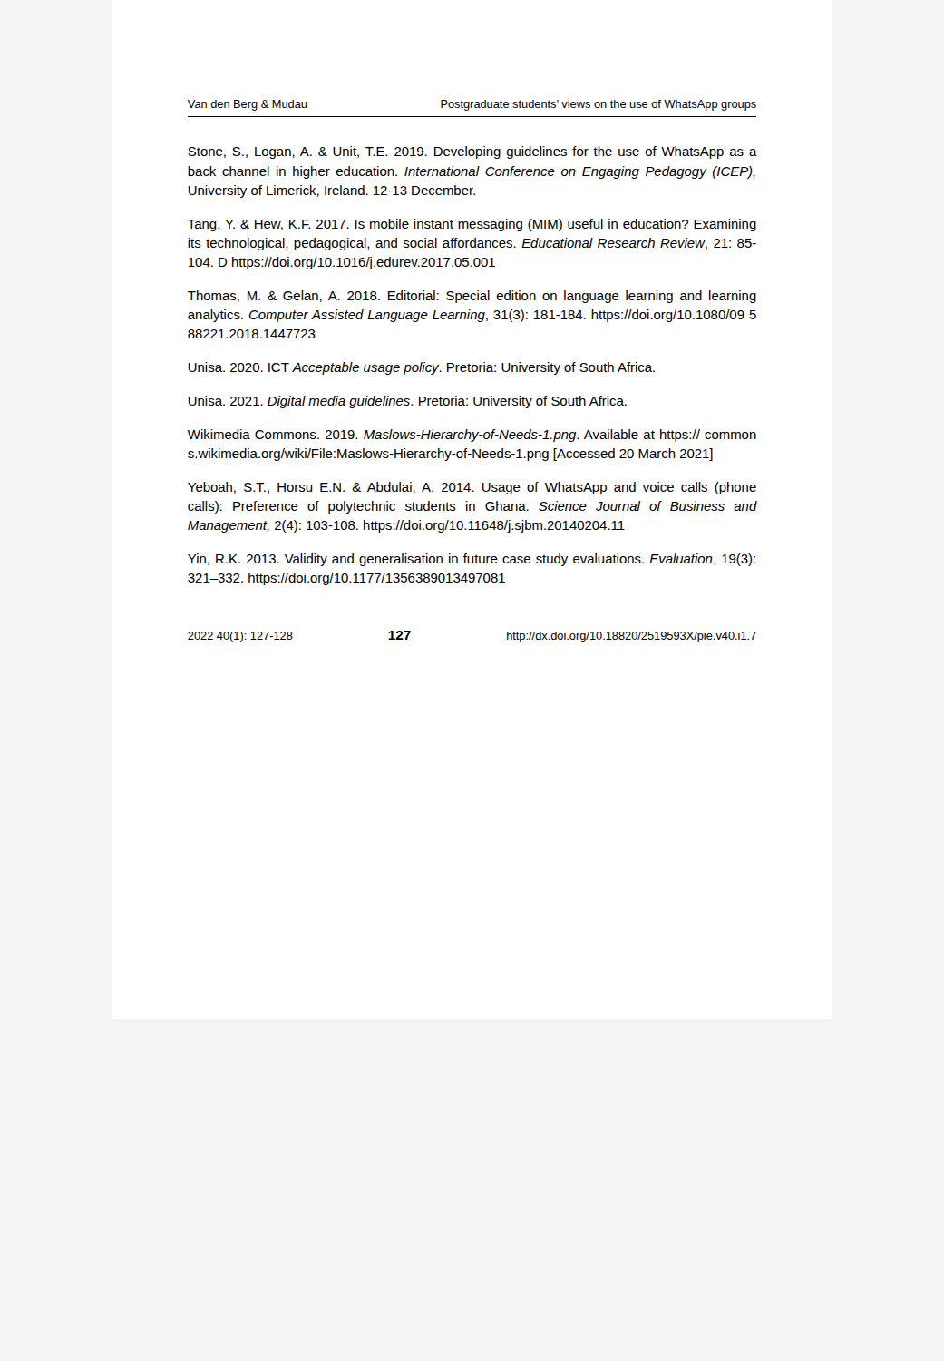Van den Berg & Mudau Postgraduate students’ views on the use of WhatsApp groups
Stone, S., Logan, A. & Unit, T.E. 2019. Developing guidelines for the use of WhatsApp as a back channel in higher education. International Conference on Engaging Pedagogy (ICEP), University of Limerick, Ireland. 12-13 December.
Tang, Y. & Hew, K.F. 2017. Is mobile instant messaging (MIM) useful in education? Examining its technological, pedagogical, and social affordances. Educational Research Review, 21: 85-104. D https://doi.org/10.1016/j.edurev.2017.05.001
Thomas, M. & Gelan, A. 2018. Editorial: Special edition on language learning and learning analytics. Computer Assisted Language Learning, 31(3): 181-184. https://doi.org/10.1080/09 588221.2018.1447723
Unisa. 2020. ICT Acceptable usage policy. Pretoria: University of South Africa.
Unisa. 2021. Digital media guidelines. Pretoria: University of South Africa.
Wikimedia Commons. 2019. Maslows-Hierarchy-of-Needs-1.png. Available at https:// commons.wikimedia.org/wiki/File:Maslows-Hierarchy-of-Needs-1.png [Accessed 20 March 2021]
Yeboah, S.T., Horsu E.N. & Abdulai, A. 2014. Usage of WhatsApp and voice calls (phone calls): Preference of polytechnic students in Ghana. Science Journal of Business and Management, 2(4): 103-108. https://doi.org/10.11648/j.sjbm.20140204.11
Yin, R.K. 2013. Validity and generalisation in future case study evaluations. Evaluation, 19(3): 321–332. https://doi.org/10.1177/1356389013497081
2022 40(1): 127-128 127 http://dx.doi.org/10.18820/2519593X/pie.v40.i1.7